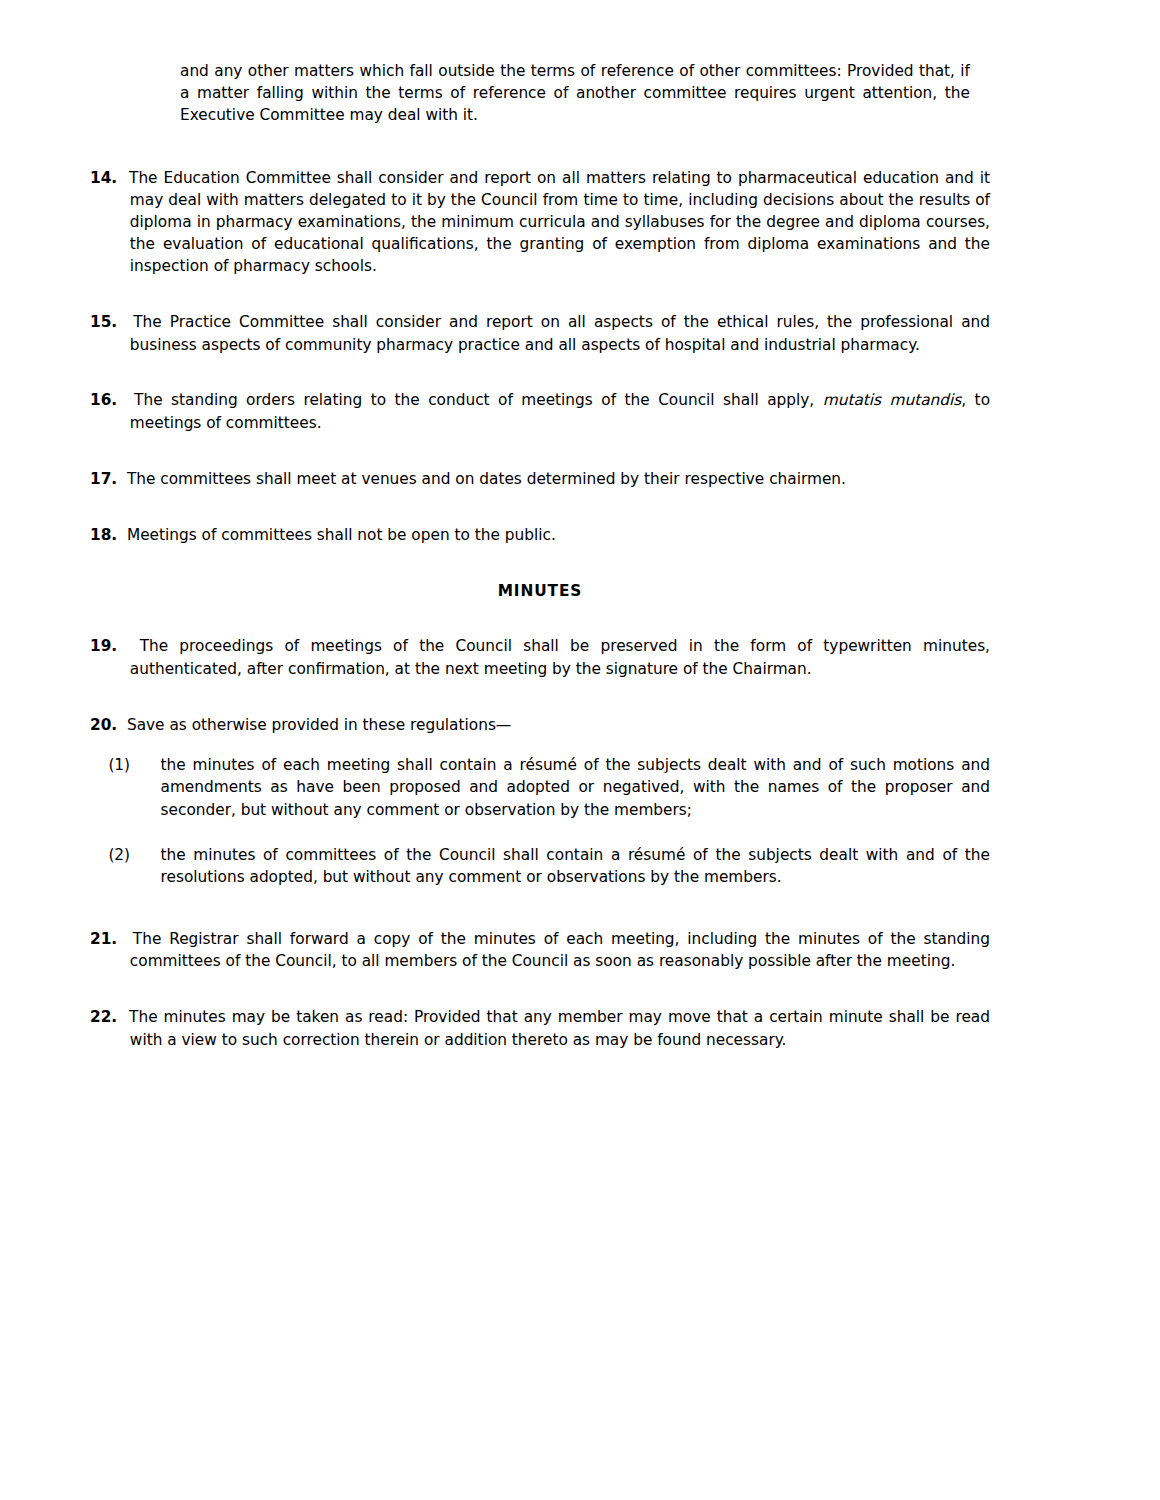and any other matters which fall outside the terms of reference of other committees: Provided that, if a matter falling within the terms of reference of another committee requires urgent attention, the Executive Committee may deal with it.
14. The Education Committee shall consider and report on all matters relating to pharmaceutical education and it may deal with matters delegated to it by the Council from time to time, including decisions about the results of diploma in pharmacy examinations, the minimum curricula and syllabuses for the degree and diploma courses, the evaluation of educational qualifications, the granting of exemption from diploma examinations and the inspection of pharmacy schools.
15. The Practice Committee shall consider and report on all aspects of the ethical rules, the professional and business aspects of community pharmacy practice and all aspects of hospital and industrial pharmacy.
16. The standing orders relating to the conduct of meetings of the Council shall apply, mutatis mutandis, to meetings of committees.
17. The committees shall meet at venues and on dates determined by their respective chairmen.
18. Meetings of committees shall not be open to the public.
MINUTES
19. The proceedings of meetings of the Council shall be preserved in the form of typewritten minutes, authenticated, after confirmation, at the next meeting by the signature of the Chairman.
20. Save as otherwise provided in these regulations—
(1) the minutes of each meeting shall contain a résumé of the subjects dealt with and of such motions and amendments as have been proposed and adopted or negatived, with the names of the proposer and seconder, but without any comment or observation by the members;
(2) the minutes of committees of the Council shall contain a résumé of the subjects dealt with and of the resolutions adopted, but without any comment or observations by the members.
21. The Registrar shall forward a copy of the minutes of each meeting, including the minutes of the standing committees of the Council, to all members of the Council as soon as reasonably possible after the meeting.
22. The minutes may be taken as read: Provided that any member may move that a certain minute shall be read with a view to such correction therein or addition thereto as may be found necessary.